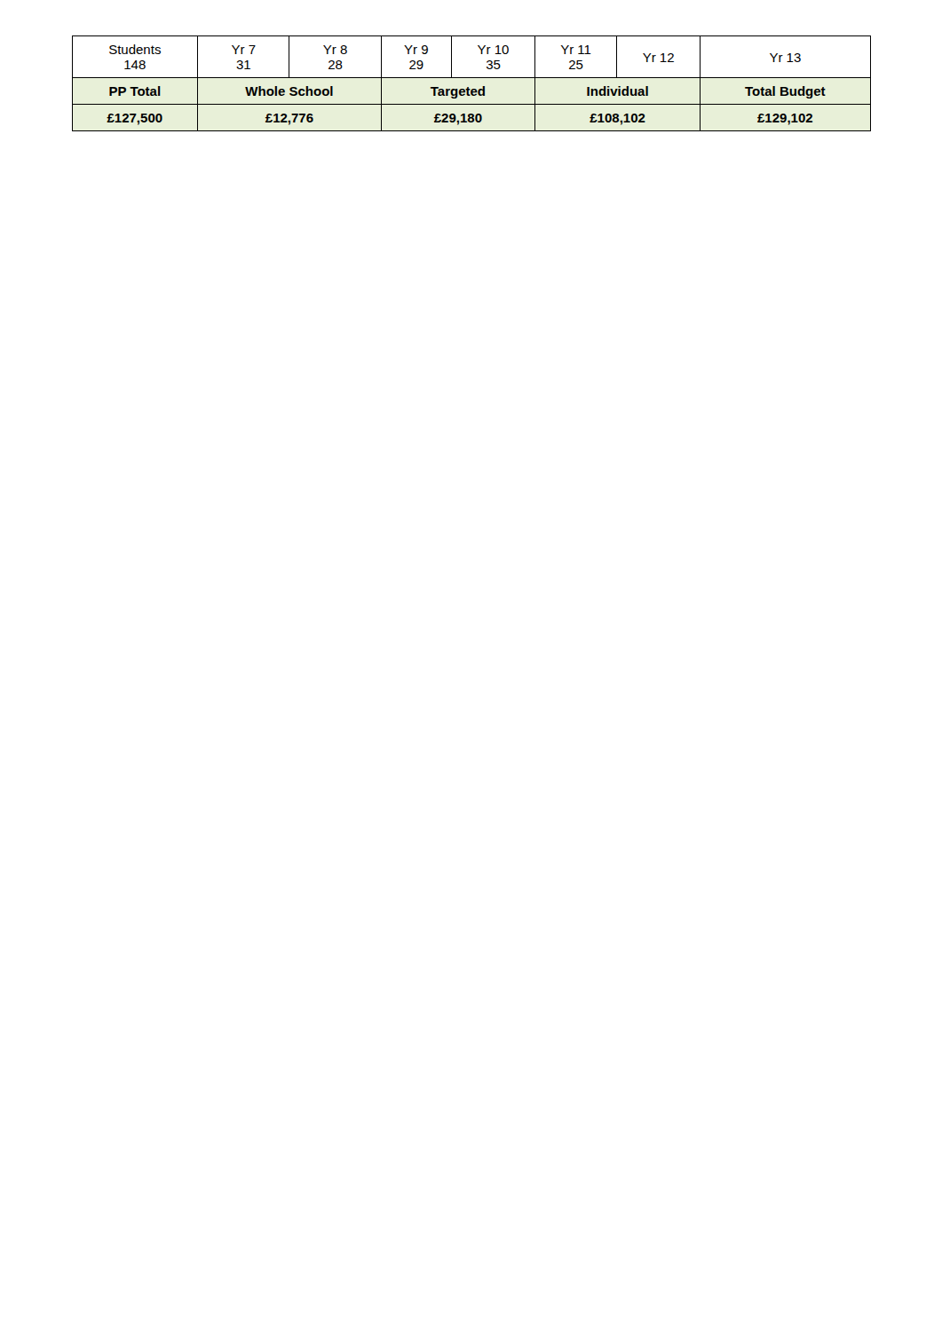| Students 148 | Yr 7 31 | Yr 8 28 | Yr 9 29 | Yr 10 35 | Yr 11 25 | Yr 12 | Yr 13 |
| PP Total | Whole School | Targeted | Individual | Total Budget |
| £127,500 | £12,776 | £29,180 | £108,102 | £129,102 |